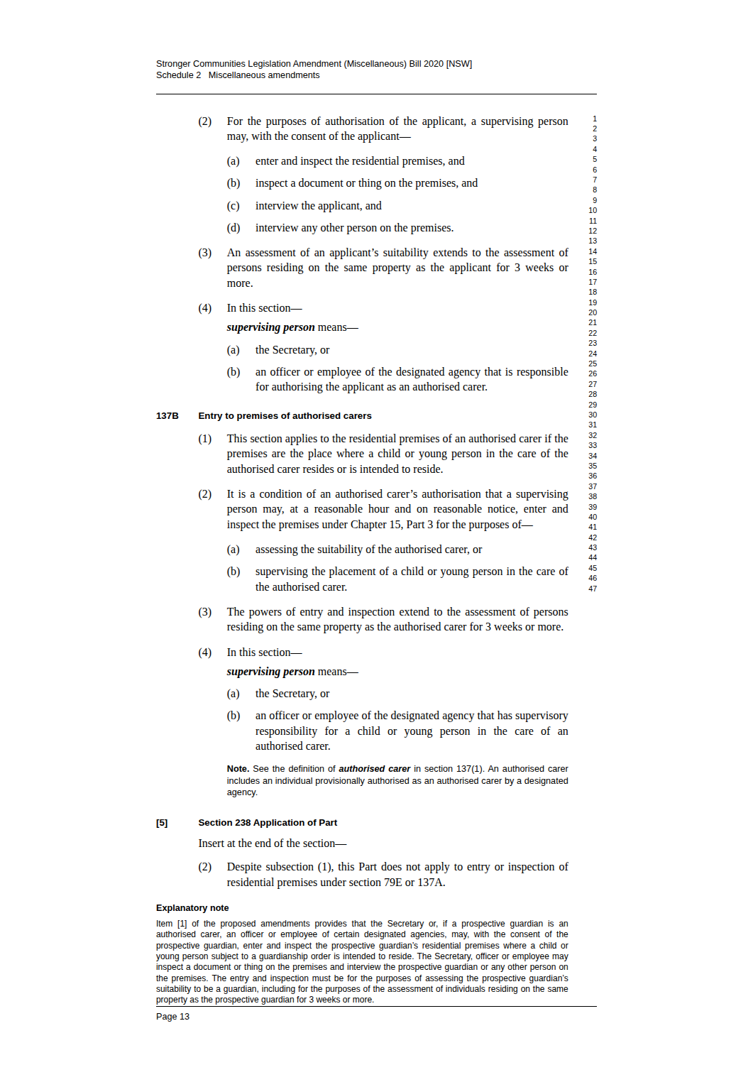Stronger Communities Legislation Amendment (Miscellaneous) Bill 2020 [NSW]
Schedule 2 Miscellaneous amendments
123456 789101112 131415161718 192021222324 252627282930 313233343536 373839404142 4344454647
(2)
For the purposes of authorisation of the applicant, a supervising person may, with the consent of the applicant—
(a)
enter and inspect the residential premises, and
(b)
inspect a document or thing on the premises, and
(c)
interview the applicant, and
(d)
interview any other person on the premises.
(3)
An assessment of an applicant’s suitability extends to the assessment of persons residing on the same property as the applicant for 3 weeks or more.
(4)
In this section—
supervising person means—
(a)
the Secretary, or
(b)
an officer or employee of the designated agency that is responsible for authorising the applicant as an authorised carer.
137B
Entry to premises of authorised carers
(1)
This section applies to the residential premises of an authorised carer if the premises are the place where a child or young person in the care of the authorised carer resides or is intended to reside.
(2)
It is a condition of an authorised carer’s authorisation that a supervising person may, at a reasonable hour and on reasonable notice, enter and inspect the premises under Chapter 15, Part 3 for the purposes of—
(a)
assessing the suitability of the authorised carer, or
(b)
supervising the placement of a child or young person in the care of the authorised carer.
(3)
The powers of entry and inspection extend to the assessment of persons residing on the same property as the authorised carer for 3 weeks or more.
(4)
In this section—
supervising person means—
(a)
the Secretary, or
(b)
an officer or employee of the designated agency that has supervisory responsibility for a child or young person in the care of an authorised carer.
Note. See the definition of authorised carer in section 137(1). An authorised carer includes an individual provisionally authorised as an authorised carer by a designated agency.
[5]
Section 238 Application of Part
Insert at the end of the section—
(2)
Despite subsection (1), this Part does not apply to entry or inspection of residential premises under section 79E or 137A.
Explanatory note
Item [1] of the proposed amendments provides that the Secretary or, if a prospective guardian is an authorised carer, an officer or employee of certain designated agencies, may, with the consent of the prospective guardian, enter and inspect the prospective guardian’s residential premises where a child or young person subject to a guardianship order is intended to reside. The Secretary, officer or employee may inspect a document or thing on the premises and interview the prospective guardian or any other person on the premises. The entry and inspection must be for the purposes of assessing the prospective guardian’s suitability to be a guardian, including for the purposes of the assessment of individuals residing on the same property as the prospective guardian for 3 weeks or more.
Page 13